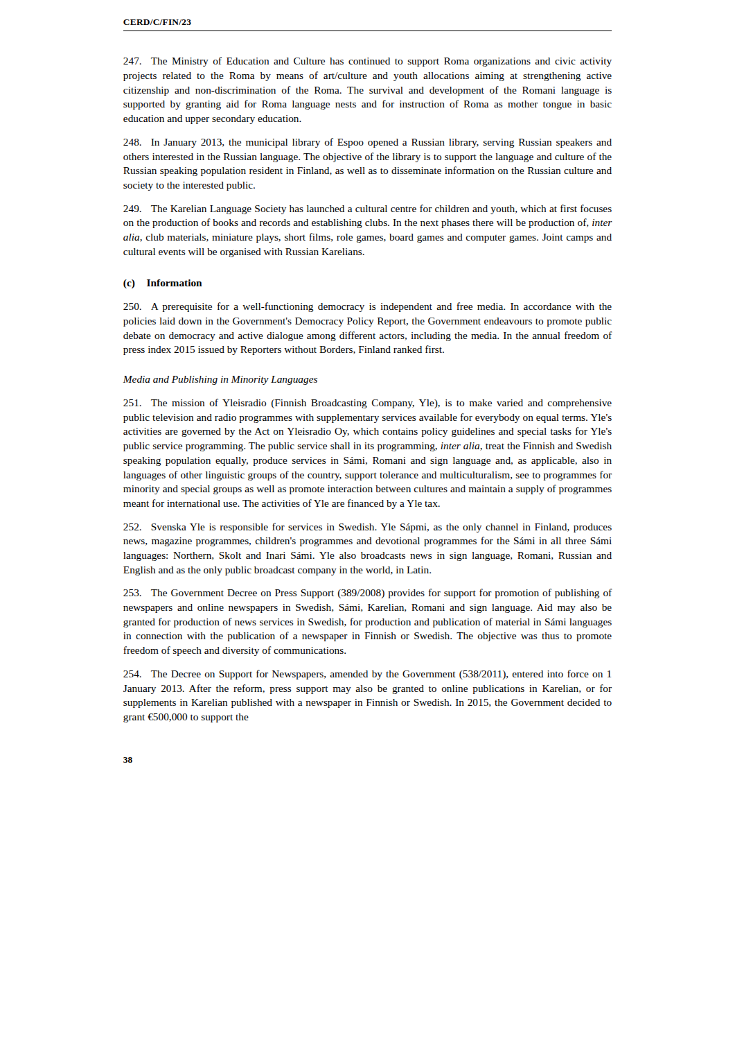CERD/C/FIN/23
247. The Ministry of Education and Culture has continued to support Roma organizations and civic activity projects related to the Roma by means of art/culture and youth allocations aiming at strengthening active citizenship and non-discrimination of the Roma. The survival and development of the Romani language is supported by granting aid for Roma language nests and for instruction of Roma as mother tongue in basic education and upper secondary education.
248. In January 2013, the municipal library of Espoo opened a Russian library, serving Russian speakers and others interested in the Russian language. The objective of the library is to support the language and culture of the Russian speaking population resident in Finland, as well as to disseminate information on the Russian culture and society to the interested public.
249. The Karelian Language Society has launched a cultural centre for children and youth, which at first focuses on the production of books and records and establishing clubs. In the next phases there will be production of, inter alia, club materials, miniature plays, short films, role games, board games and computer games. Joint camps and cultural events will be organised with Russian Karelians.
(c) Information
250. A prerequisite for a well-functioning democracy is independent and free media. In accordance with the policies laid down in the Government's Democracy Policy Report, the Government endeavours to promote public debate on democracy and active dialogue among different actors, including the media. In the annual freedom of press index 2015 issued by Reporters without Borders, Finland ranked first.
Media and Publishing in Minority Languages
251. The mission of Yleisradio (Finnish Broadcasting Company, Yle), is to make varied and comprehensive public television and radio programmes with supplementary services available for everybody on equal terms. Yle's activities are governed by the Act on Yleisradio Oy, which contains policy guidelines and special tasks for Yle's public service programming. The public service shall in its programming, inter alia, treat the Finnish and Swedish speaking population equally, produce services in Sámi, Romani and sign language and, as applicable, also in languages of other linguistic groups of the country, support tolerance and multiculturalism, see to programmes for minority and special groups as well as promote interaction between cultures and maintain a supply of programmes meant for international use. The activities of Yle are financed by a Yle tax.
252. Svenska Yle is responsible for services in Swedish. Yle Sápmi, as the only channel in Finland, produces news, magazine programmes, children's programmes and devotional programmes for the Sámi in all three Sámi languages: Northern, Skolt and Inari Sámi. Yle also broadcasts news in sign language, Romani, Russian and English and as the only public broadcast company in the world, in Latin.
253. The Government Decree on Press Support (389/2008) provides for support for promotion of publishing of newspapers and online newspapers in Swedish, Sámi, Karelian, Romani and sign language. Aid may also be granted for production of news services in Swedish, for production and publication of material in Sámi languages in connection with the publication of a newspaper in Finnish or Swedish. The objective was thus to promote freedom of speech and diversity of communications.
254. The Decree on Support for Newspapers, amended by the Government (538/2011), entered into force on 1 January 2013. After the reform, press support may also be granted to online publications in Karelian, or for supplements in Karelian published with a newspaper in Finnish or Swedish. In 2015, the Government decided to grant €500,000 to support the
38